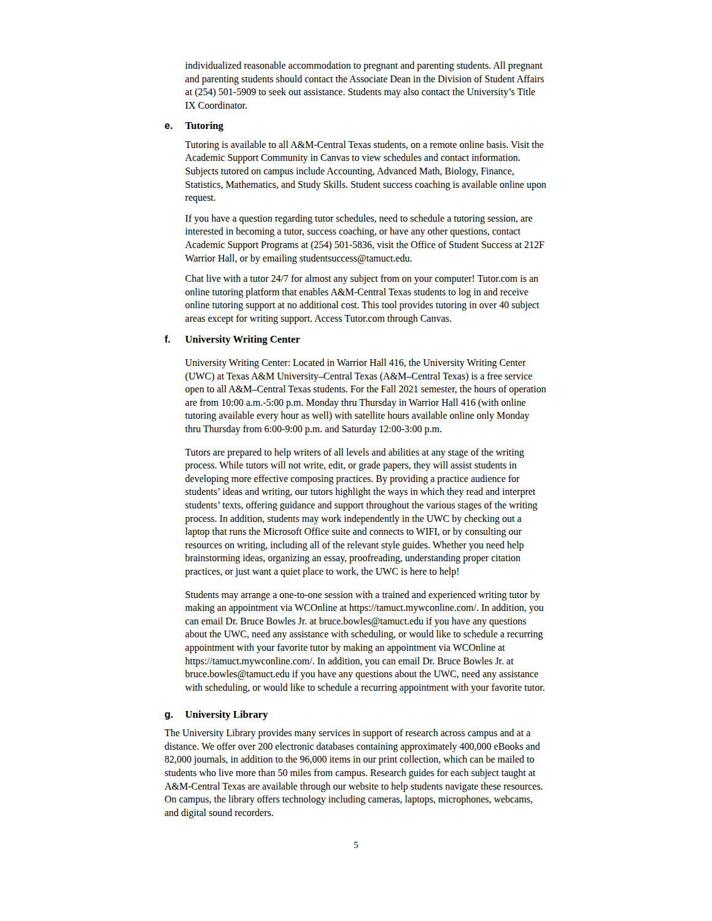individualized reasonable accommodation to pregnant and parenting students. All pregnant and parenting students should contact the Associate Dean in the Division of Student Affairs at (254) 501-5909 to seek out assistance. Students may also contact the University’s Title IX Coordinator.
e. Tutoring
Tutoring is available to all A&M-Central Texas students, on a remote online basis. Visit the Academic Support Community in Canvas to view schedules and contact information. Subjects tutored on campus include Accounting, Advanced Math, Biology, Finance, Statistics, Mathematics, and Study Skills. Student success coaching is available online upon request.
If you have a question regarding tutor schedules, need to schedule a tutoring session, are interested in becoming a tutor, success coaching, or have any other questions, contact Academic Support Programs at (254) 501-5836, visit the Office of Student Success at 212F Warrior Hall, or by emailing studentsuccess@tamuct.edu.
Chat live with a tutor 24/7 for almost any subject from on your computer! Tutor.com is an online tutoring platform that enables A&M-Central Texas students to log in and receive online tutoring support at no additional cost. This tool provides tutoring in over 40 subject areas except for writing support. Access Tutor.com through Canvas.
f. University Writing Center
University Writing Center: Located in Warrior Hall 416, the University Writing Center (UWC) at Texas A&M University–Central Texas (A&M–Central Texas) is a free service open to all A&M–Central Texas students. For the Fall 2021 semester, the hours of operation are from 10:00 a.m.-5:00 p.m. Monday thru Thursday in Warrior Hall 416 (with online tutoring available every hour as well) with satellite hours available online only Monday thru Thursday from 6:00-9:00 p.m. and Saturday 12:00-3:00 p.m.
Tutors are prepared to help writers of all levels and abilities at any stage of the writing process. While tutors will not write, edit, or grade papers, they will assist students in developing more effective composing practices. By providing a practice audience for students’ ideas and writing, our tutors highlight the ways in which they read and interpret students’ texts, offering guidance and support throughout the various stages of the writing process. In addition, students may work independently in the UWC by checking out a laptop that runs the Microsoft Office suite and connects to WIFI, or by consulting our resources on writing, including all of the relevant style guides. Whether you need help brainstorming ideas, organizing an essay, proofreading, understanding proper citation practices, or just want a quiet place to work, the UWC is here to help!
Students may arrange a one-to-one session with a trained and experienced writing tutor by making an appointment via WCOnline at https://tamuct.mywconline.com/. In addition, you can email Dr. Bruce Bowles Jr. at bruce.bowles@tamuct.edu if you have any questions about the UWC, need any assistance with scheduling, or would like to schedule a recurring appointment with your favorite tutor by making an appointment via WCOnline at https://tamuct.mywconline.com/. In addition, you can email Dr. Bruce Bowles Jr. at bruce.bowles@tamuct.edu if you have any questions about the UWC, need any assistance with scheduling, or would like to schedule a recurring appointment with your favorite tutor.
g. University Library
The University Library provides many services in support of research across campus and at a distance. We offer over 200 electronic databases containing approximately 400,000 eBooks and 82,000 journals, in addition to the 96,000 items in our print collection, which can be mailed to students who live more than 50 miles from campus. Research guides for each subject taught at A&M-Central Texas are available through our website to help students navigate these resources. On campus, the library offers technology including cameras, laptops, microphones, webcams, and digital sound recorders.
5